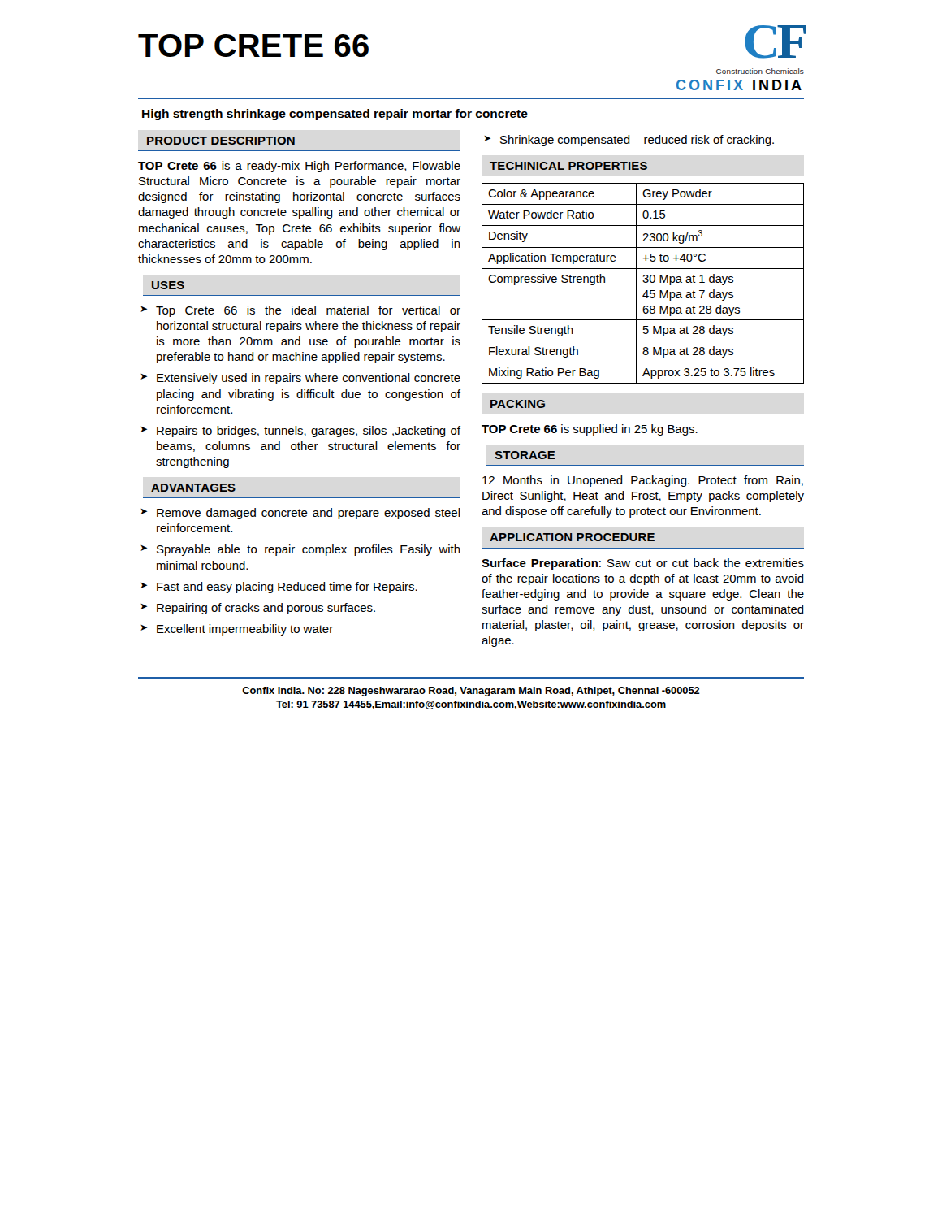TOP CRETE 66
CF
Construction Chemicals
CONFIX INDIA
High strength shrinkage compensated repair mortar for concrete
PRODUCT DESCRIPTION
TOP Crete 66 is a ready-mix High Performance, Flowable Structural Micro Concrete is a pourable repair mortar designed for reinstating horizontal concrete surfaces damaged through concrete spalling and other chemical or mechanical causes, Top Crete 66 exhibits superior flow characteristics and is capable of being applied in thicknesses of 20mm to 200mm.
USES
Top Crete 66 is the ideal material for vertical or horizontal structural repairs where the thickness of repair is more than 20mm and use of pourable mortar is preferable to hand or machine applied repair systems.
Extensively used in repairs where conventional concrete placing and vibrating is difficult due to congestion of reinforcement.
Repairs to bridges, tunnels, garages, silos ,Jacketing of beams, columns and other structural elements for strengthening
ADVANTAGES
Remove damaged concrete and prepare exposed steel reinforcement.
Sprayable able to repair complex profiles Easily with minimal rebound.
Fast and easy placing Reduced time for Repairs.
Repairing of cracks and porous surfaces.
Excellent impermeability to water
Shrinkage compensated – reduced risk of cracking.
TECHINICAL PROPERTIES
| Color & Appearance | Grey Powder |
| Water Powder Ratio | 0.15 |
| Density | 2300 kg/m 3 |
| Application Temperature | +5 to +40°C |
| Compressive Strength | 30 Mpa at 1 days 45 Mpa at 7 days 68 Mpa at 28 days |
| Tensile Strength | 5 Mpa at 28 days |
| Flexural Strength | 8 Mpa at 28 days |
| Mixing Ratio Per Bag | Approx 3.25 to 3.75 litres |
PACKING
TOP Crete 66 is supplied in 25 kg Bags.
STORAGE
12 Months in Unopened Packaging. Protect from Rain, Direct Sunlight, Heat and Frost, Empty packs completely and dispose off carefully to protect our Environment.
APPLICATION PROCEDURE
Surface Preparation: Saw cut or cut back the extremities of the repair locations to a depth of at least 20mm to avoid feather-edging and to provide a square edge. Clean the surface and remove any dust, unsound or contaminated material, plaster, oil, paint, grease, corrosion deposits or algae.
Confix India. No: 228 Nageshwararao Road, Vanagaram Main Road, Athipet, Chennai -600052
Tel: 91 73587 14455,Email:info@confixindia.com,Website:www.confixindia.com